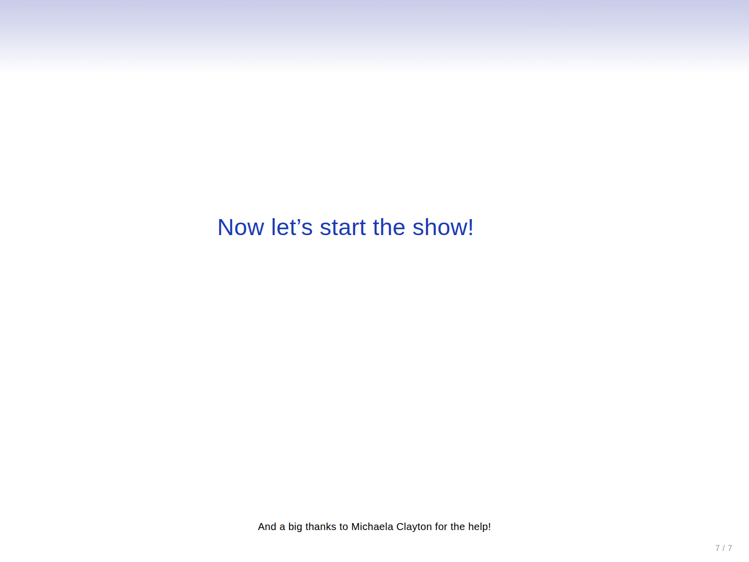Now let’s start the show!
And a big thanks to Michaela Clayton for the help!
7 / 7